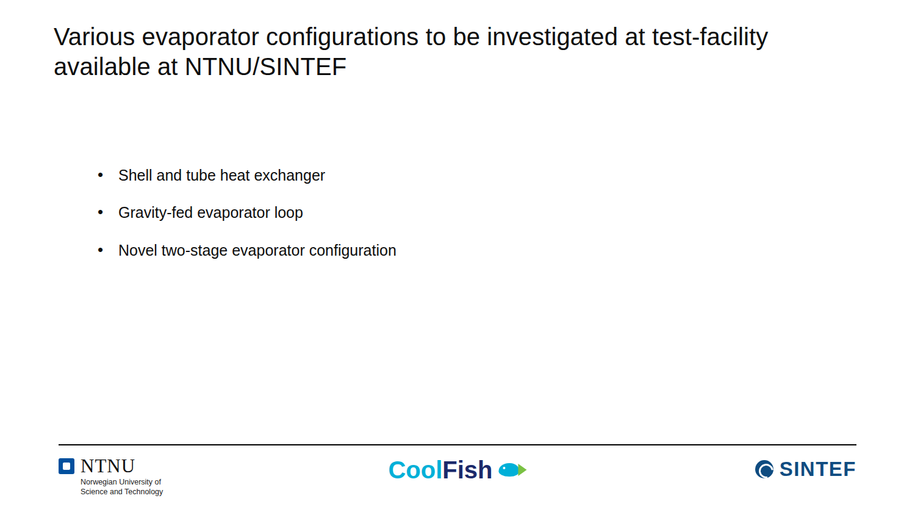Various evaporator configurations to be investigated at test-facility available at NTNU/SINTEF
Shell and tube heat exchanger
Gravity-fed evaporator loop
Novel two-stage evaporator configuration
NTNU
Norwegian University of
Science and Technology
Cool Fish
SINTEF